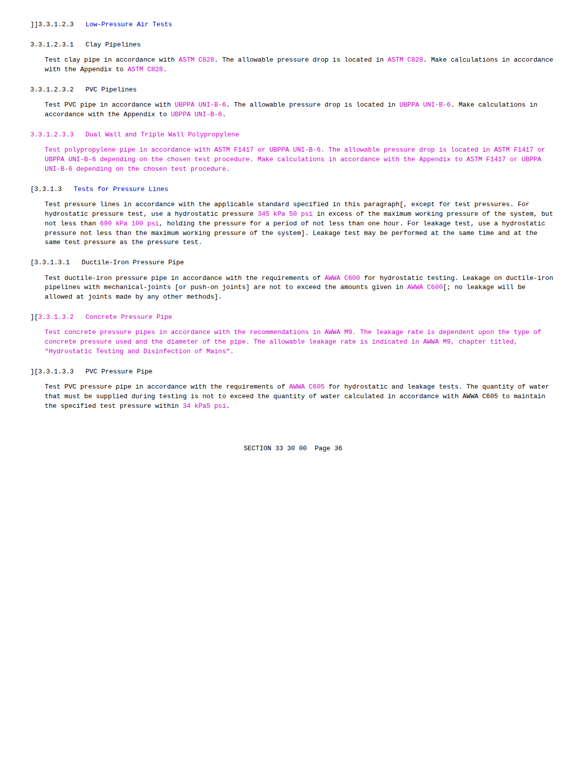]]3.3.1.2.3 Low-Pressure Air Tests
3.3.1.2.3.1 Clay Pipelines
Test clay pipe in accordance with ASTM C828. The allowable pressure drop is located in ASTM C828. Make calculations in accordance with the Appendix to ASTM C828.
3.3.1.2.3.2 PVC Pipelines
Test PVC pipe in accordance with UBPPA UNI-B-6. The allowable pressure drop is located in UBPPA UNI-B-6. Make calculations in accordance with the Appendix to UBPPA UNI-B-6.
3.3.1.2.3.3 Dual Wall and Triple Wall Polypropylene
Test polypropylene pipe in accordance with ASTM F1417 or UBPPA UNI-B-6. The allowable pressure drop is located in ASTM F1417 or UBPPA UNI-B-6 depending on the chosen test procedure. Make calculations in accordance with the Appendix to ASTM F1417 or UBPPA UNI-B-6 depending on the chosen test procedure.
[3.3.1.3 Tests for Pressure Lines
Test pressure lines in accordance with the applicable standard specified in this paragraph[, except for test pressures. For hydrostatic pressure test, use a hydrostatic pressure 345 kPa 50 psi in excess of the maximum working pressure of the system, but not less than 690 kPa 100 psi, holding the pressure for a period of not less than one hour. For leakage test, use a hydrostatic pressure not less than the maximum working pressure of the system]. Leakage test may be performed at the same time and at the same test pressure as the pressure test.
[3.3.1.3.1 Ductile-Iron Pressure Pipe
Test ductile-iron pressure pipe in accordance with the requirements of AWWA C600 for hydrostatic testing. Leakage on ductile-iron pipelines with mechanical-joints [or push-on joints] are not to exceed the amounts given in AWWA C600[; no leakage will be allowed at joints made by any other methods].
][3.3.1.3.2 Concrete Pressure Pipe
Test concrete pressure pipes in accordance with the recommendations in AWWA M9. The leakage rate is dependent upon the type of concrete pressure used and the diameter of the pipe. The allowable leakage rate is indicated in AWWA M9, chapter titled, "Hydrostatic Testing and Disinfection of Mains".
][3.3.1.3.3 PVC Pressure Pipe
Test PVC pressure pipe in accordance with the requirements of AWWA C605 for hydrostatic and leakage tests. The quantity of water that must be supplied during testing is not to exceed the quantity of water calculated in accordance with AWWA C605 to maintain the specified test pressure within 34 kPa5 psi.
SECTION 33 30 00 Page 36